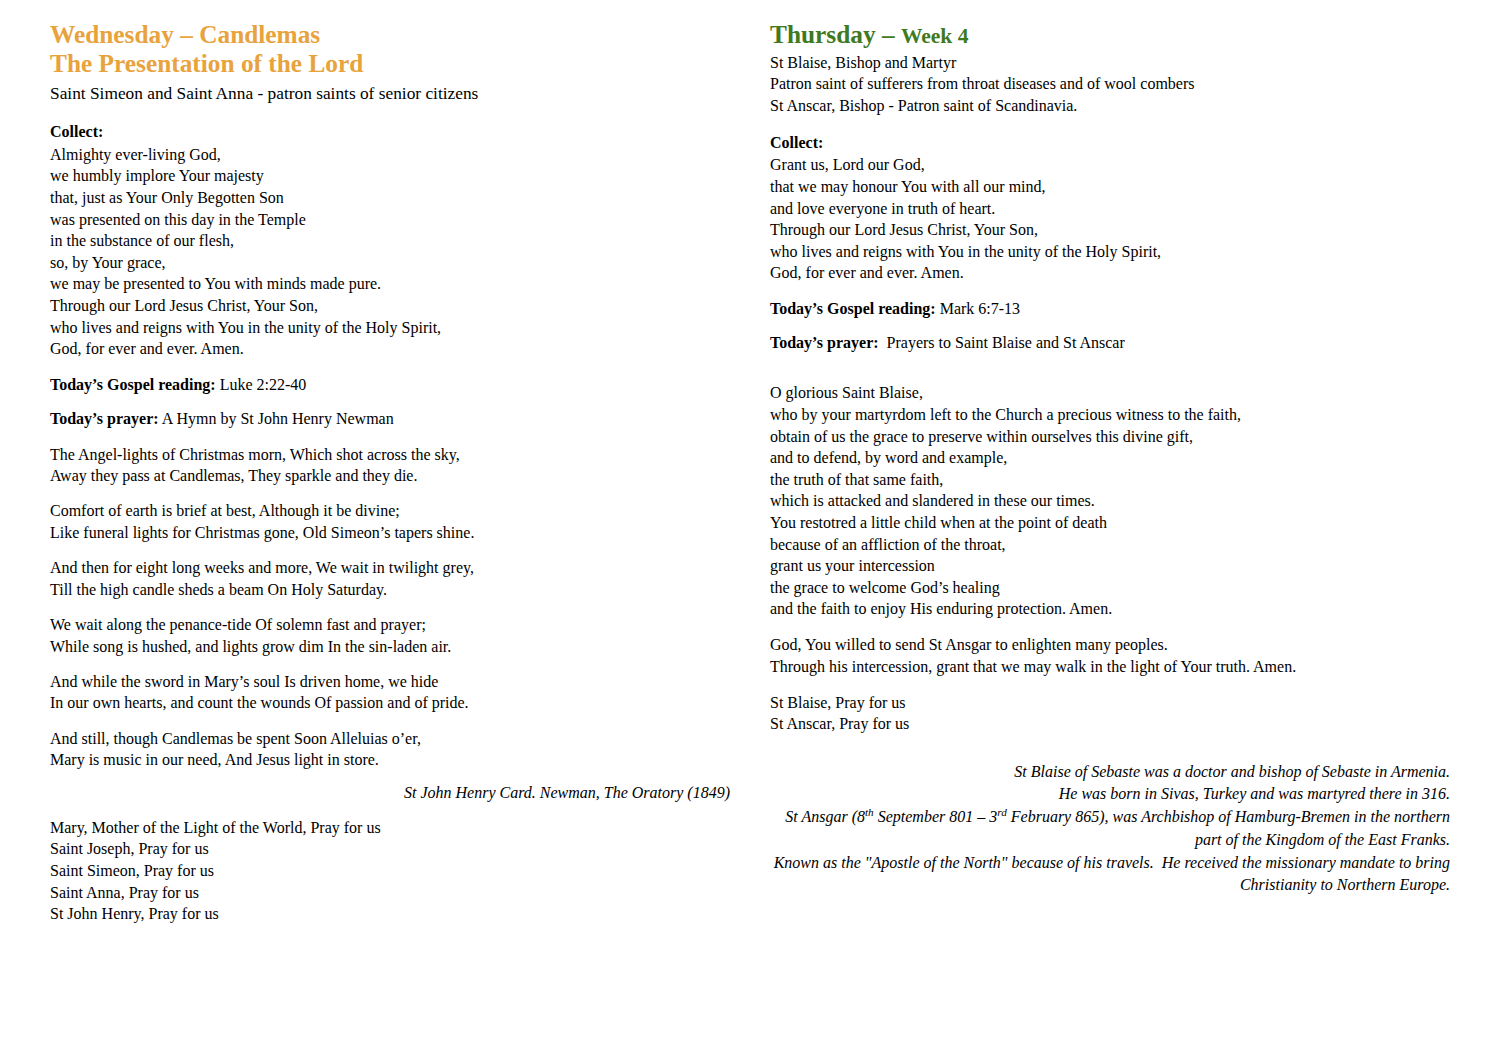Wednesday – Candlemas
The Presentation of the Lord
Saint Simeon and Saint Anna - patron saints of senior citizens
Collect:
Almighty ever-living God,
we humbly implore Your majesty
that, just as Your Only Begotten Son
was presented on this day in the Temple
in the substance of our flesh,
so, by Your grace,
we may be presented to You with minds made pure.
Through our Lord Jesus Christ, Your Son,
who lives and reigns with You in the unity of the Holy Spirit,
God, for ever and ever. Amen.
Today’s Gospel reading: Luke 2:22-40
Today’s prayer: A Hymn by St John Henry Newman
The Angel-lights of Christmas morn, Which shot across the sky,
Away they pass at Candlemas, They sparkle and they die.
Comfort of earth is brief at best, Although it be divine;
Like funeral lights for Christmas gone, Old Simeon’s tapers shine.
And then for eight long weeks and more, We wait in twilight grey,
Till the high candle sheds a beam On Holy Saturday.
We wait along the penance-tide Of solemn fast and prayer;
While song is hushed, and lights grow dim In the sin-laden air.
And while the sword in Mary’s soul Is driven home, we hide
In our own hearts, and count the wounds Of passion and of pride.
And still, though Candlemas be spent Soon Alleluias o’er,
Mary is music in our need, And Jesus light in store.
St John Henry Card. Newman, The Oratory (1849)
Mary, Mother of the Light of the World, Pray for us
Saint Joseph, Pray for us
Saint Simeon, Pray for us
Saint Anna, Pray for us
St John Henry, Pray for us
Thursday – Week 4
St Blaise, Bishop and Martyr
Patron saint of sufferers from throat diseases and of wool combers
St Anscar, Bishop - Patron saint of Scandinavia.
Collect:
Grant us, Lord our God,
that we may honour You with all our mind,
and love everyone in truth of heart.
Through our Lord Jesus Christ, Your Son,
who lives and reigns with You in the unity of the Holy Spirit,
God, for ever and ever. Amen.
Today’s Gospel reading: Mark 6:7-13
Today’s prayer: Prayers to Saint Blaise and St Anscar
O glorious Saint Blaise,
who by your martyrdom left to the Church a precious witness to the faith,
obtain of us the grace to preserve within ourselves this divine gift,
and to defend, by word and example,
the truth of that same faith,
which is attacked and slandered in these our times.
You restotred a little child when at the point of death
because of an affliction of the throat,
grant us your intercession
the grace to welcome God’s healing
and the faith to enjoy His enduring protection. Amen.
God, You willed to send St Ansgar to enlighten many peoples.
Through his intercession, grant that we may walk in the light of Your truth. Amen.
St Blaise, Pray for us
St Anscar, Pray for us
St Blaise of Sebaste was a doctor and bishop of Sebaste in Armenia.
He was born in Sivas, Turkey and was martyred there in 316.
St Ansgar (8th September 801 – 3rd February 865), was Archbishop of Hamburg-Bremen in the northern part of the Kingdom of the East Franks.
Known as the "Apostle of the North" because of his travels. He received the missionary mandate to bring Christianity to Northern Europe.